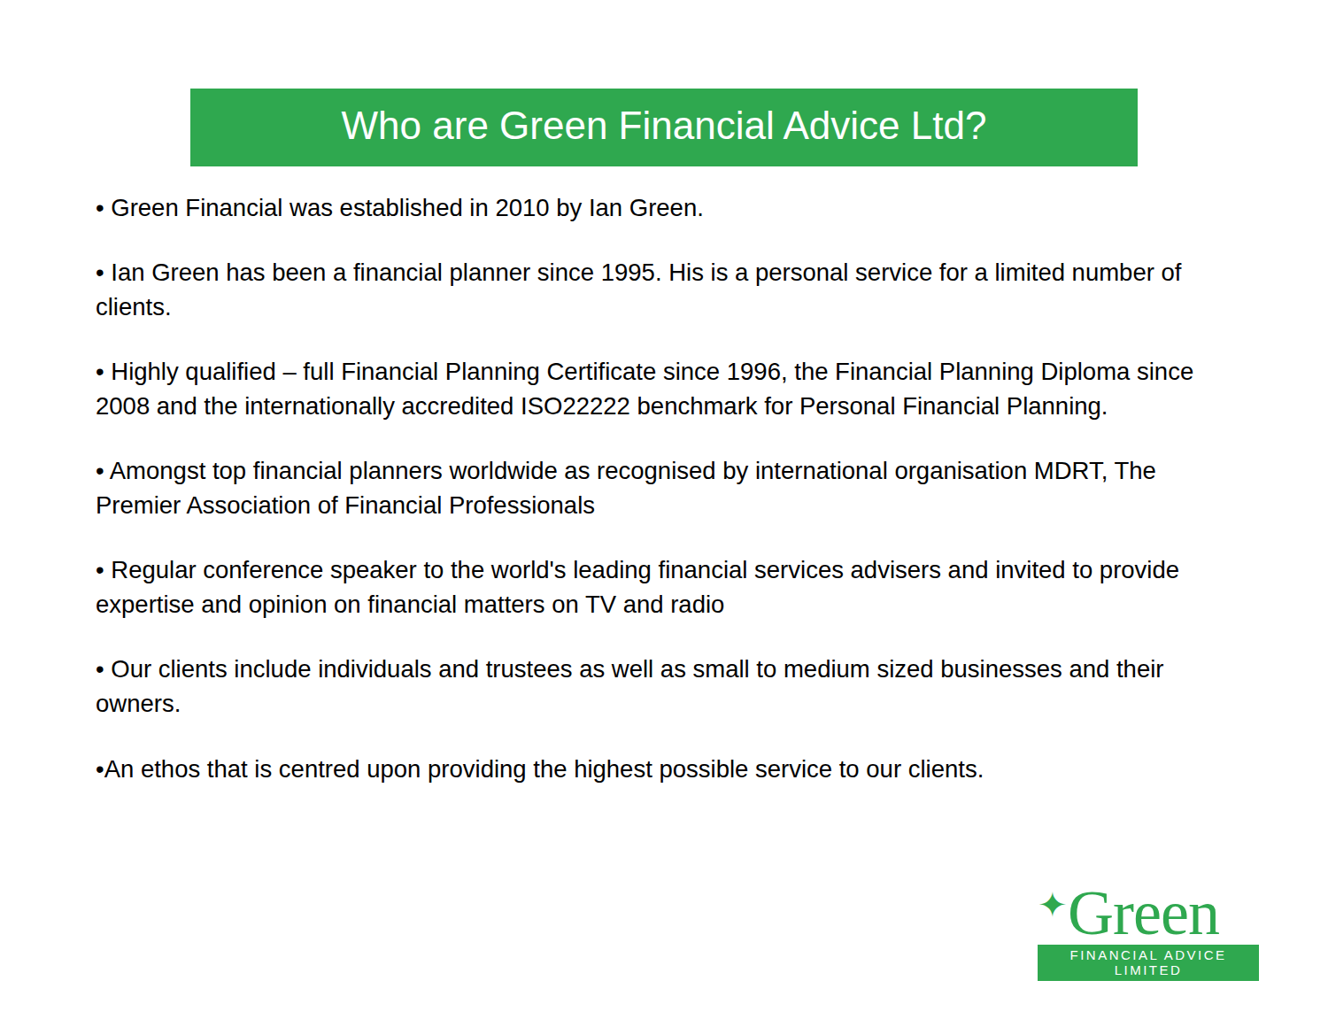Who are Green Financial Advice Ltd?
• Green Financial was established in 2010 by Ian Green.
• Ian Green has been a financial planner since 1995. His is a personal service for a limited number of clients.
• Highly qualified – full Financial Planning Certificate since 1996, the Financial Planning Diploma since 2008 and the internationally accredited ISO22222 benchmark for Personal Financial Planning.
• Amongst top financial planners worldwide as recognised by international organisation MDRT, The Premier Association of Financial Professionals
• Regular conference speaker to the world's leading financial services advisers and invited to provide expertise and opinion on financial matters on TV and radio
• Our clients include individuals and trustees as well as small to medium sized businesses and their owners.
•An ethos that is centred upon providing the highest possible service to our clients.
✦Green
FINANCIAL ADVICE LIMITED